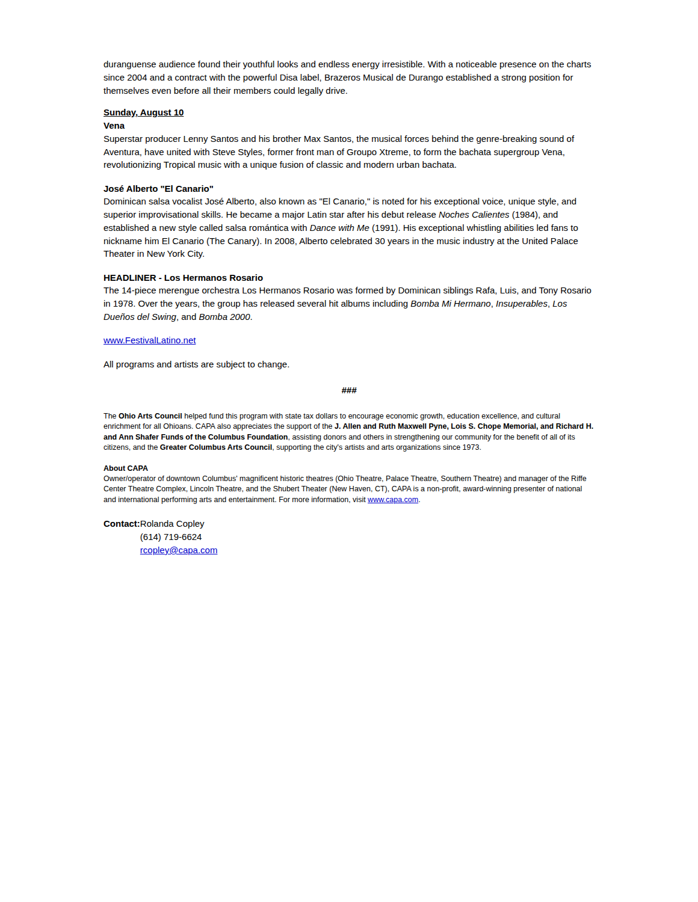duranguense audience found their youthful looks and endless energy irresistible. With a noticeable presence on the charts since 2004 and a contract with the powerful Disa label, Brazeros Musical de Durango established a strong position for themselves even before all their members could legally drive.
Sunday, August 10
Vena
Superstar producer Lenny Santos and his brother Max Santos, the musical forces behind the genre-breaking sound of Aventura, have united with Steve Styles, former front man of Groupo Xtreme, to form the bachata supergroup Vena, revolutionizing Tropical music with a unique fusion of classic and modern urban bachata.
José Alberto "El Canario"
Dominican salsa vocalist José Alberto, also known as "El Canario," is noted for his exceptional voice, unique style, and superior improvisational skills. He became a major Latin star after his debut release Noches Calientes (1984), and established a new style called salsa romántica with Dance with Me (1991). His exceptional whistling abilities led fans to nickname him El Canario (The Canary). In 2008, Alberto celebrated 30 years in the music industry at the United Palace Theater in New York City.
HEADLINER - Los Hermanos Rosario
The 14-piece merengue orchestra Los Hermanos Rosario was formed by Dominican siblings Rafa, Luis, and Tony Rosario in 1978. Over the years, the group has released several hit albums including Bomba Mi Hermano, Insuperables, Los Dueños del Swing, and Bomba 2000.
www.FestivalLatino.net
All programs and artists are subject to change.
###
The Ohio Arts Council helped fund this program with state tax dollars to encourage economic growth, education excellence, and cultural enrichment for all Ohioans. CAPA also appreciates the support of the J. Allen and Ruth Maxwell Pyne, Lois S. Chope Memorial, and Richard H. and Ann Shafer Funds of the Columbus Foundation, assisting donors and others in strengthening our community for the benefit of all of its citizens, and the Greater Columbus Arts Council, supporting the city's artists and arts organizations since 1973.
About CAPA
Owner/operator of downtown Columbus' magnificent historic theatres (Ohio Theatre, Palace Theatre, Southern Theatre) and manager of the Riffe Center Theatre Complex, Lincoln Theatre, and the Shubert Theater (New Haven, CT), CAPA is a non-profit, award-winning presenter of national and international performing arts and entertainment. For more information, visit www.capa.com.
| Contact: | Rolanda Copley |
| | (614) 719-6624 |
| | rcopley@capa.com |